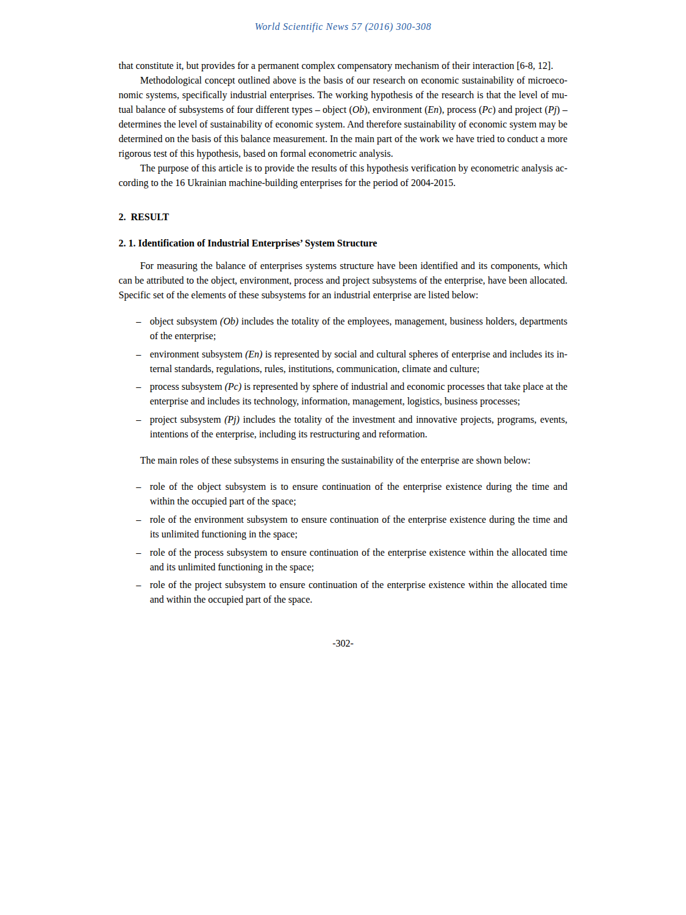World Scientific News 57 (2016) 300-308
that constitute it, but provides for a permanent complex compensatory mechanism of their interaction [6-8, 12].
Methodological concept outlined above is the basis of our research on economic sustainability of microeconomic systems, specifically industrial enterprises. The working hypothesis of the research is that the level of mutual balance of subsystems of four different types – object (Ob), environment (En), process (Pc) and project (Pj) – determines the level of sustainability of economic system. And therefore sustainability of economic system may be determined on the basis of this balance measurement. In the main part of the work we have tried to conduct a more rigorous test of this hypothesis, based on formal econometric analysis.
The purpose of this article is to provide the results of this hypothesis verification by econometric analysis according to the 16 Ukrainian machine-building enterprises for the period of 2004-2015.
2. RESULT
2. 1. Identification of Industrial Enterprises’ System Structure
For measuring the balance of enterprises systems structure have been identified and its components, which can be attributed to the object, environment, process and project subsystems of the enterprise, have been allocated. Specific set of the elements of these subsystems for an industrial enterprise are listed below:
object subsystem (Ob) includes the totality of the employees, management, business holders, departments of the enterprise;
environment subsystem (En) is represented by social and cultural spheres of enterprise and includes its internal standards, regulations, rules, institutions, communication, climate and culture;
process subsystem (Pc) is represented by sphere of industrial and economic processes that take place at the enterprise and includes its technology, information, management, logistics, business processes;
project subsystem (Pj) includes the totality of the investment and innovative projects, programs, events, intentions of the enterprise, including its restructuring and reformation.
The main roles of these subsystems in ensuring the sustainability of the enterprise are shown below:
role of the object subsystem is to ensure continuation of the enterprise existence during the time and within the occupied part of the space;
role of the environment subsystem to ensure continuation of the enterprise existence during the time and its unlimited functioning in the space;
role of the process subsystem to ensure continuation of the enterprise existence within the allocated time and its unlimited functioning in the space;
role of the project subsystem to ensure continuation of the enterprise existence within the allocated time and within the occupied part of the space.
-302-